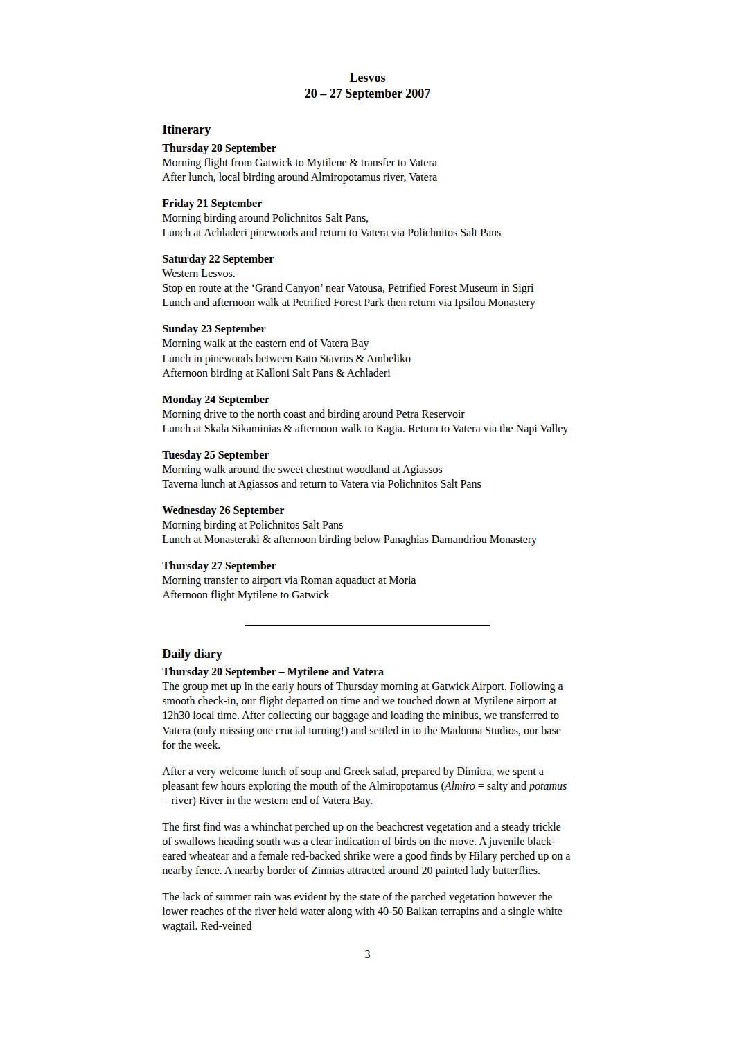Lesvos
20 – 27 September 2007
Itinerary
Thursday 20 September
Morning flight from Gatwick to Mytilene & transfer to Vatera
After lunch, local birding around Almiropotamus river, Vatera
Friday 21 September
Morning birding around Polichnitos Salt Pans,
Lunch at Achladeri pinewoods and return to Vatera via Polichnitos Salt Pans
Saturday 22 September
Western Lesvos.
Stop en route at the ‘Grand Canyon’ near Vatousa, Petrified Forest Museum in Sigri
Lunch and afternoon walk at Petrified Forest Park then return via Ipsilou Monastery
Sunday 23 September
Morning walk at the eastern end of Vatera Bay
Lunch in pinewoods between Kato Stavros & Ambeliko
Afternoon birding at Kalloni Salt Pans & Achladeri
Monday 24 September
Morning drive to the north coast and birding around Petra Reservoir
Lunch at Skala Sikaminias & afternoon walk to Kagia. Return to Vatera via the Napi Valley
Tuesday 25 September
Morning walk around the sweet chestnut woodland at Agiassos
Taverna lunch at Agiassos and return to Vatera via Polichnitos Salt Pans
Wednesday 26 September
Morning birding at Polichnitos Salt Pans
Lunch at Monasteraki & afternoon birding below Panaghias Damandriou Monastery
Thursday 27 September
Morning transfer to airport via Roman aquaduct at Moria
Afternoon flight Mytilene to Gatwick
Daily diary
Thursday 20 September – Mytilene and Vatera
The group met up in the early hours of Thursday morning at Gatwick Airport. Following a smooth check-in, our flight departed on time and we touched down at Mytilene airport at 12h30 local time. After collecting our baggage and loading the minibus, we transferred to Vatera (only missing one crucial turning!) and settled in to the Madonna Studios, our base for the week.
After a very welcome lunch of soup and Greek salad, prepared by Dimitra, we spent a pleasant few hours exploring the mouth of the Almiropotamus (Almiro = salty and potamus = river) River in the western end of Vatera Bay.
The first find was a whinchat perched up on the beachcrest vegetation and a steady trickle of swallows heading south was a clear indication of birds on the move. A juvenile black-eared wheatear and a female red-backed shrike were a good finds by Hilary perched up on a nearby fence. A nearby border of Zinnias attracted around 20 painted lady butterflies.
The lack of summer rain was evident by the state of the parched vegetation however the lower reaches of the river held water along with 40-50 Balkan terrapins and a single white wagtail. Red-veined
3